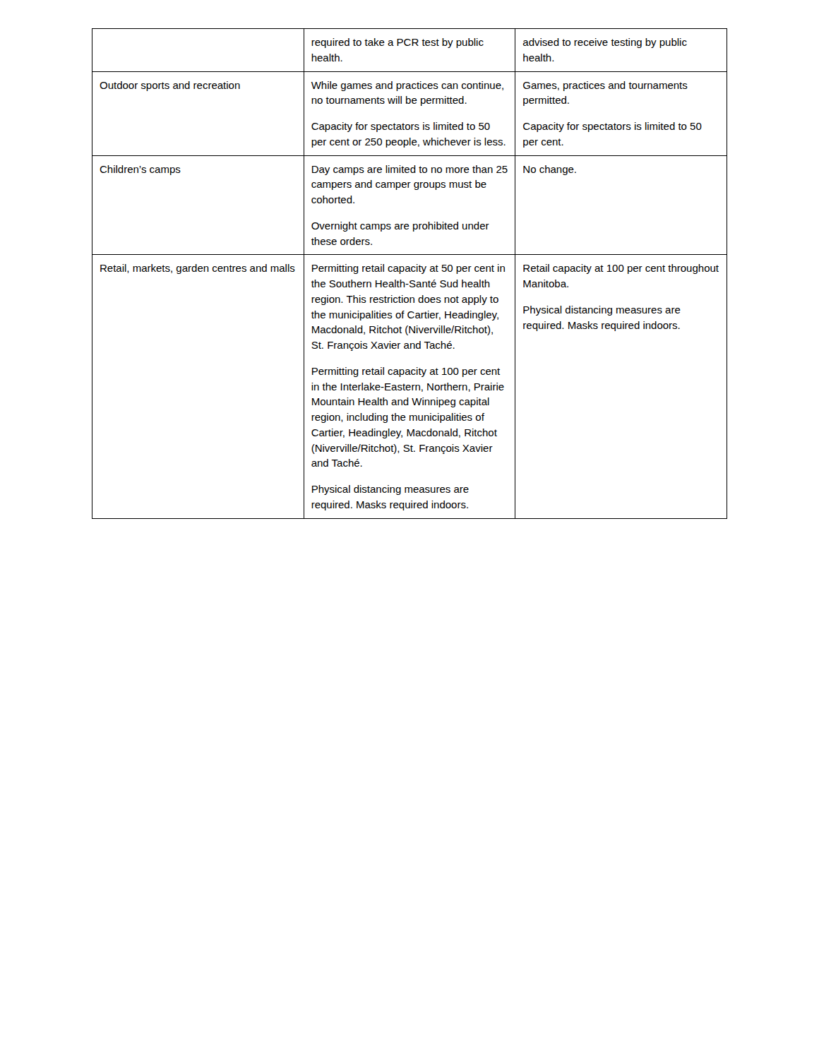| | required to take a PCR test by public health. | advised to receive testing by public health. |
| Outdoor sports and recreation | While games and practices can continue, no tournaments will be permitted. Capacity for spectators is limited to 50 per cent or 250 people, whichever is less. | Games, practices and tournaments permitted. Capacity for spectators is limited to 50 per cent. |
| Children’s camps | Day camps are limited to no more than 25 campers and camper groups must be cohorted. Overnight camps are prohibited under these orders. | No change. |
| Retail, markets, garden centres and malls | Permitting retail capacity at 50 per cent in the Southern Health-Santé Sud health region. This restriction does not apply to the municipalities of Cartier, Headingley, Macdonald, Ritchot (Niverville/Ritchot), St. François Xavier and Taché. Permitting retail capacity at 100 per cent in the Interlake-Eastern, Northern, Prairie Mountain Health and Winnipeg capital region, including the municipalities of Cartier, Headingley, Macdonald, Ritchot (Niverville/Ritchot), St. François Xavier and Taché. Physical distancing measures are required. Masks required indoors. | Retail capacity at 100 per cent throughout Manitoba. Physical distancing measures are required. Masks required indoors. |